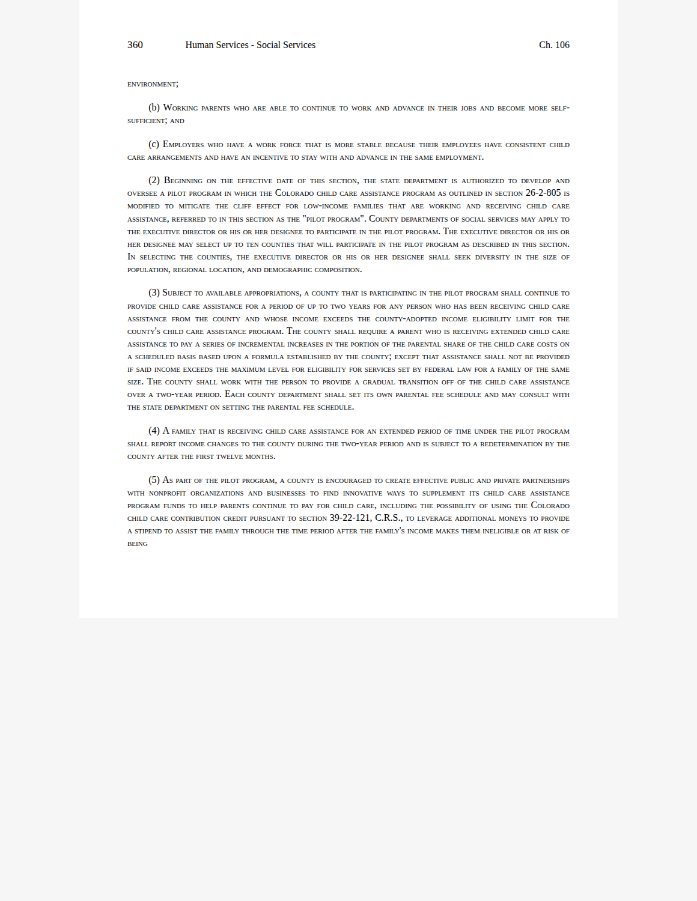360
Human Services - Social Services
Ch. 106
environment;
(b) Working parents who are able to continue to work and advance in their jobs and become more self-sufficient; and
(c) Employers who have a work force that is more stable because their employees have consistent child care arrangements and have an incentive to stay with and advance in the same employment.
(2) Beginning on the effective date of this section, the state department is authorized to develop and oversee a pilot program in which the Colorado child care assistance program as outlined in section 26-2-805 is modified to mitigate the cliff effect for low-income families that are working and receiving child care assistance, referred to in this section as the "pilot program". County departments of social services may apply to the executive director or his or her designee to participate in the pilot program. The executive director or his or her designee may select up to ten counties that will participate in the pilot program as described in this section. In selecting the counties, the executive director or his or her designee shall seek diversity in the size of population, regional location, and demographic composition.
(3) Subject to available appropriations, a county that is participating in the pilot program shall continue to provide child care assistance for a period of up to two years for any person who has been receiving child care assistance from the county and whose income exceeds the county-adopted income eligibility limit for the county's child care assistance program. The county shall require a parent who is receiving extended child care assistance to pay a series of incremental increases in the portion of the parental share of the child care costs on a scheduled basis based upon a formula established by the county; except that assistance shall not be provided if said income exceeds the maximum level for eligibility for services set by federal law for a family of the same size. The county shall work with the person to provide a gradual transition off of the child care assistance over a two-year period. Each county department shall set its own parental fee schedule and may consult with the state department on setting the parental fee schedule.
(4) A family that is receiving child care assistance for an extended period of time under the pilot program shall report income changes to the county during the two-year period and is subject to a redetermination by the county after the first twelve months.
(5) As part of the pilot program, a county is encouraged to create effective public and private partnerships with nonprofit organizations and businesses to find innovative ways to supplement its child care assistance program funds to help parents continue to pay for child care, including the possibility of using the Colorado child care contribution credit pursuant to section 39-22-121, C.R.S., to leverage additional moneys to provide a stipend to assist the family through the time period after the family's income makes them ineligible or at risk of being